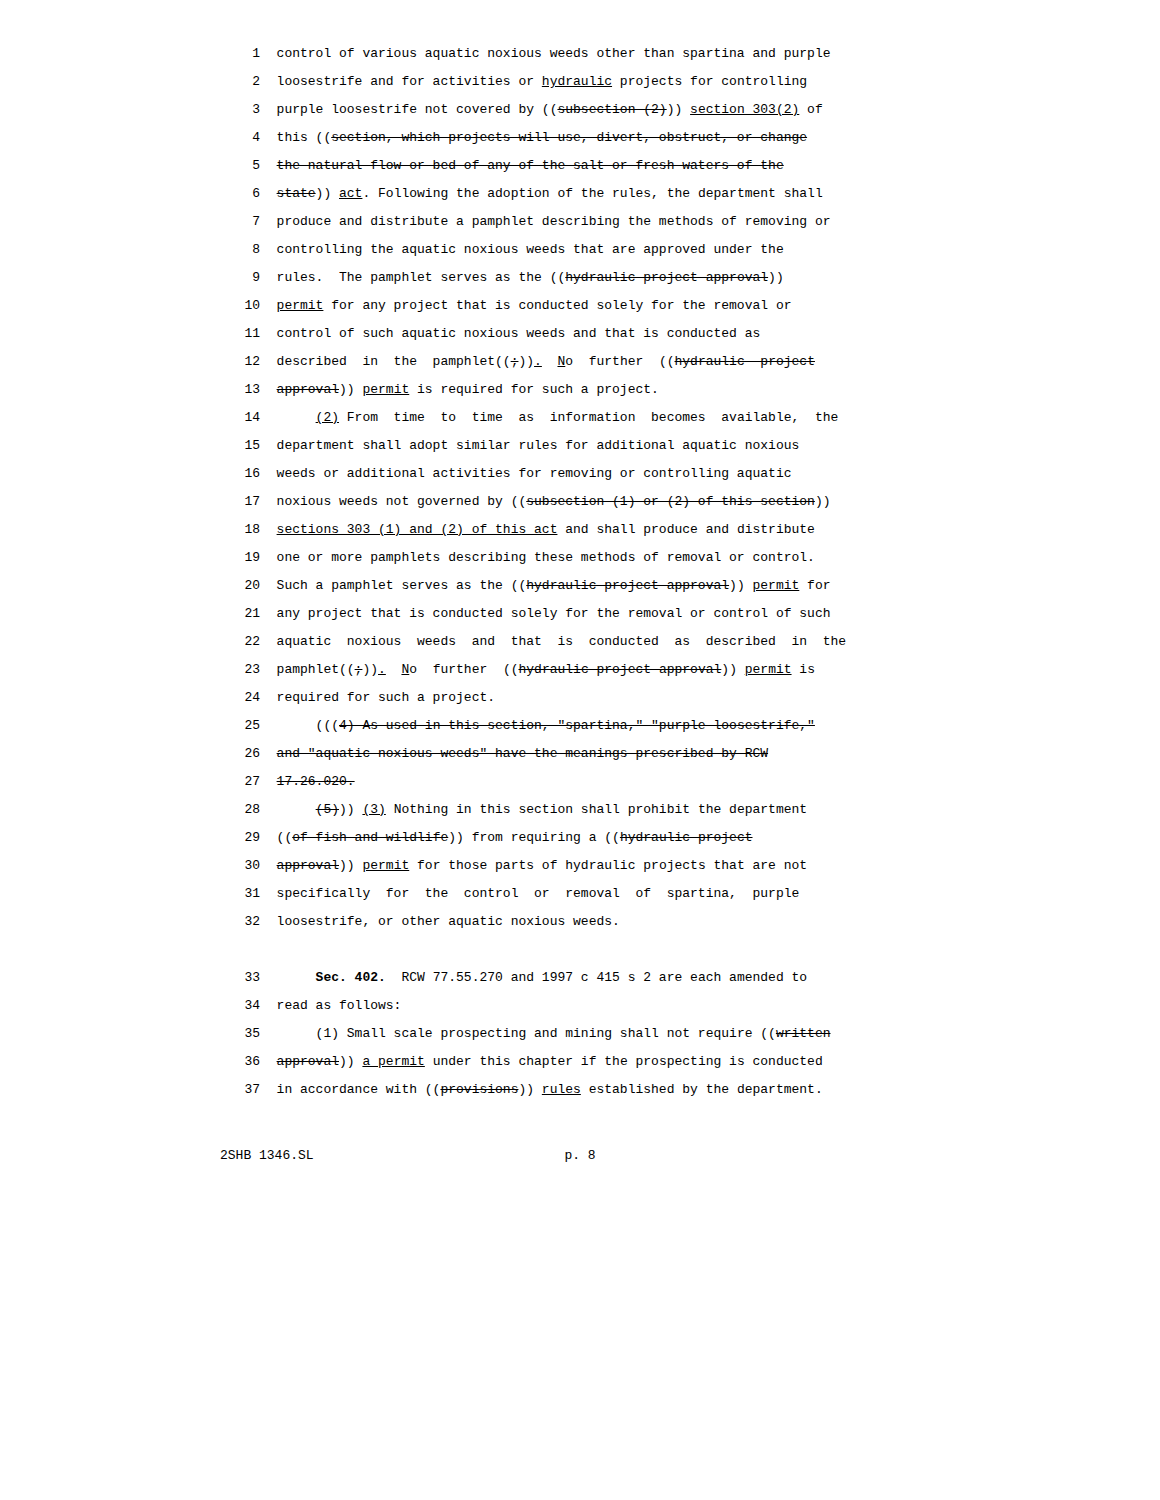| 1 | control of various aquatic noxious weeds other than spartina and purple |
| 2 | loosestrife and for activities or hydraulic projects for controlling |
| 3 | purple loosestrife not covered by (( subsection (2) )) section 303(2) of |
| 4 | this (( section, which projects will use, divert, obstruct, or change |
| 5 | the natural flow or bed of any of the salt or fresh waters of the |
| 6 | state )) act . Following the adoption of the rules, the department shall |
| 7 | produce and distribute a pamphlet describing the methods of removing or |
| 8 | controlling the aquatic noxious weeds that are approved under the |
| 9 | rules. The pamphlet serves as the (( hydraulic project approval )) |
| 10 | permit for any project that is conducted solely for the removal or |
| 11 | control of such aquatic noxious weeds and that is conducted as |
| 12 | described in the pamphlet(( ; )) . N o further (( hydraulic project |
| 13 | approval )) permit is required for such a project. |
| 14 | (2) From time to time as information becomes available, the |
| 15 | department shall adopt similar rules for additional aquatic noxious |
| 16 | weeds or additional activities for removing or controlling aquatic |
| 17 | noxious weeds not governed by (( subsection (1) or (2) of this section )) |
| 18 | sections 303 (1) and (2) of this act and shall produce and distribute |
| 19 | one or more pamphlets describing these methods of removal or control. |
| 20 | Such a pamphlet serves as the (( hydraulic project approval )) permit for |
| 21 | any project that is conducted solely for the removal or control of such |
| 22 | aquatic noxious weeds and that is conducted as described in the |
| 23 | pamphlet(( ; )) . N o further (( hydraulic project approval )) permit is |
| 24 | required for such a project. |
| 25 | ((( 4) As used in this section, "spartina," "purple loosestrife," |
| 26 | and "aquatic noxious weeds" have the meanings prescribed by RCW |
| 27 | 17.26.020. |
| 28 | (5) )) (3) Nothing in this section shall prohibit the department |
| 29 | (( of fish and wildlife )) from requiring a (( hydraulic project |
| 30 | approval )) permit for those parts of hydraulic projects that are not |
| 31 | specifically for the control or removal of spartina, purple |
| 32 | loosestrife, or other aquatic noxious weeds. |
| 33 | Sec. 402. RCW 77.55.270 and 1997 c 415 s 2 are each amended to |
| 34 | read as follows: |
| 35 | (1) Small scale prospecting and mining shall not require (( written |
| 36 | approval )) a permit under this chapter if the prospecting is conducted |
| 37 | in accordance with (( provisions )) rules established by the department. |
2SHB 1346.SL
p. 8